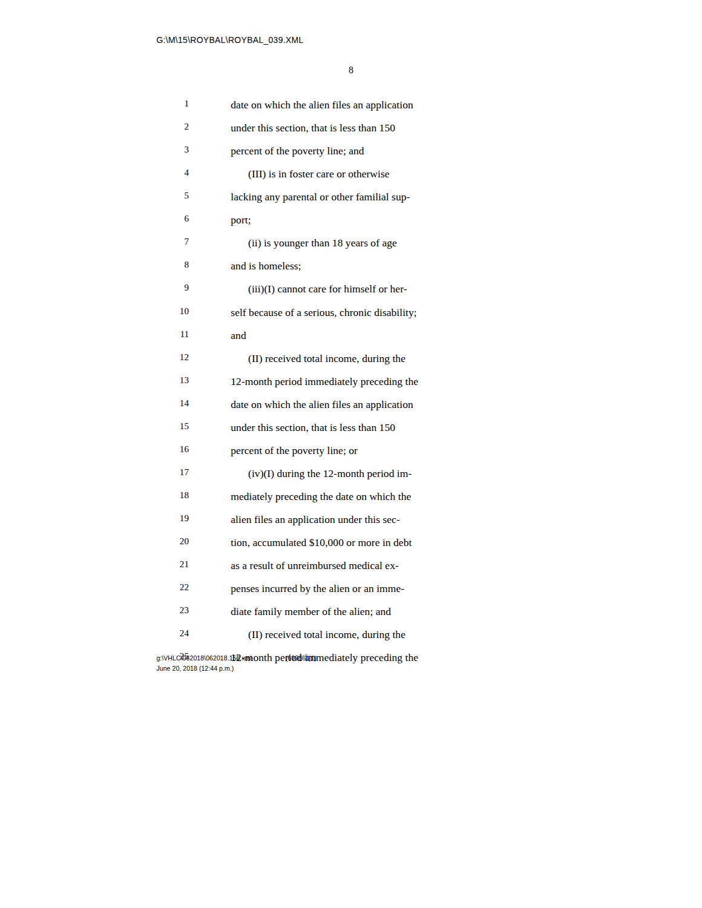G:\M\15\ROYBAL\ROYBAL_039.XML
8
| 1 | date on which the alien files an application |
| 2 | under this section, that is less than 150 |
| 3 | percent of the poverty line; and |
| 4 | (III) is in foster care or otherwise |
| 5 | lacking any parental or other familial sup- |
| 6 | port; |
| 7 | (ii) is younger than 18 years of age |
| 8 | and is homeless; |
| 9 | (iii)(I) cannot care for himself or her- |
| 10 | self because of a serious, chronic disability; |
| 11 | and |
| 12 | (II) received total income, during the |
| 13 | 12-month period immediately preceding the |
| 14 | date on which the alien files an application |
| 15 | under this section, that is less than 150 |
| 16 | percent of the poverty line; or |
| 17 | (iv)(I) during the 12-month period im- |
| 18 | mediately preceding the date on which the |
| 19 | alien files an application under this sec- |
| 20 | tion, accumulated $10,000 or more in debt |
| 21 | as a result of unreimbursed medical ex- |
| 22 | penses incurred by the alien or an imme- |
| 23 | diate family member of the alien; and |
| 24 | (II) received total income, during the |
| 25 | 12-month period immediately preceding the |
g:\VHLC\062018\062018.156.xml (699861|1)
June 20, 2018 (12:44 p.m.)